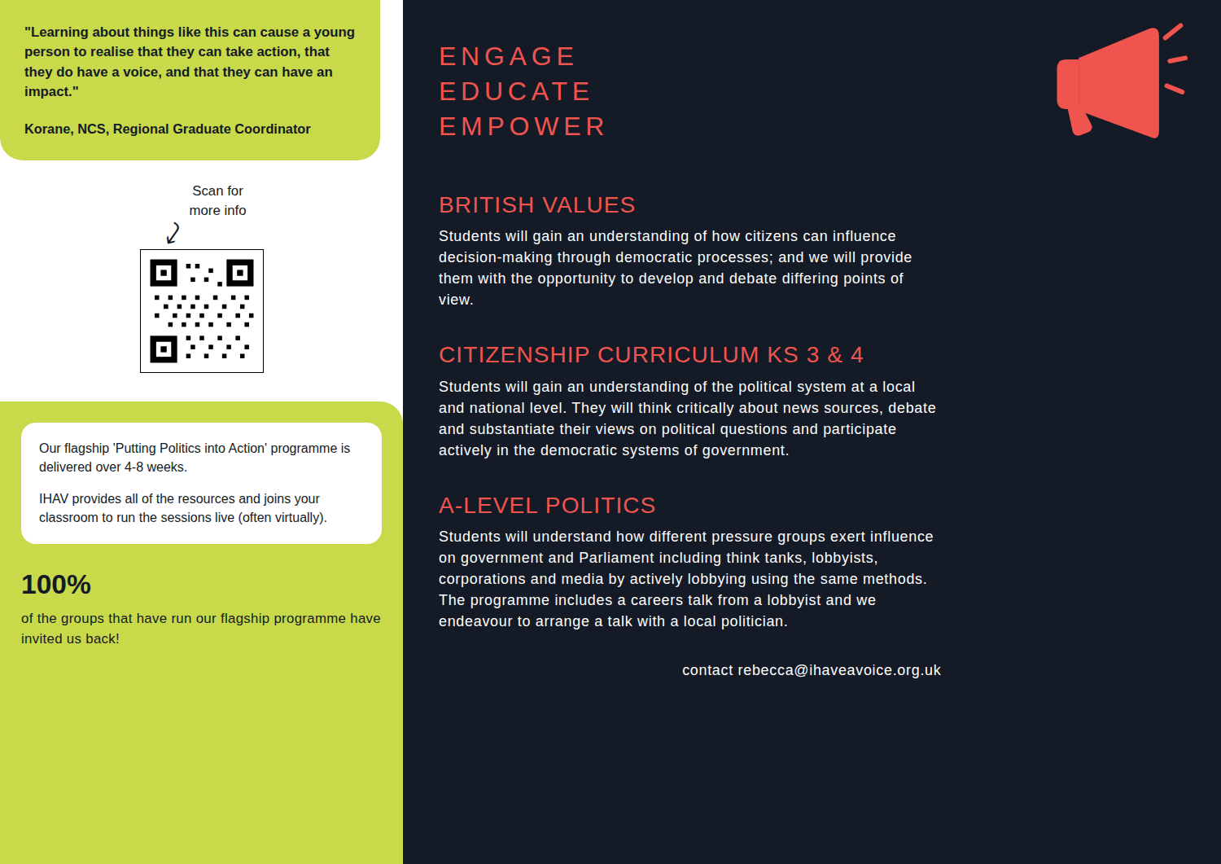"Learning about things like this can cause a young person to realise that they can take action, that they do have a voice, and that they can have an impact."
Korane, NCS, Regional Graduate Coordinator
Scan for
more info ⤵
Our flagship 'Putting Politics into Action' programme is delivered over 4-8 weeks.
IHAV provides all of the resources and joins your classroom to run the sessions live (often virtually).
100%
of the groups that have run our flagship programme have invited us back!
Engage
Educate
Empower
British Values
Students will gain an understanding of how citizens can influence decision-making through democratic processes; and we will provide them with the opportunity to develop and debate differing points of view.
Citizenship Curriculum KS 3 & 4
Students will gain an understanding of the political system at a local and national level. They will think critically about news sources, debate and substantiate their views on political questions and participate actively in the democratic systems of government.
A-Level Politics
Students will understand how different pressure groups exert influence on government and Parliament including think tanks, lobbyists, corporations and media by actively lobbying using the same methods. The programme includes a careers talk from a lobbyist and we endeavour to arrange a talk with a local politician.
contact rebecca@ihaveavoice.org.uk